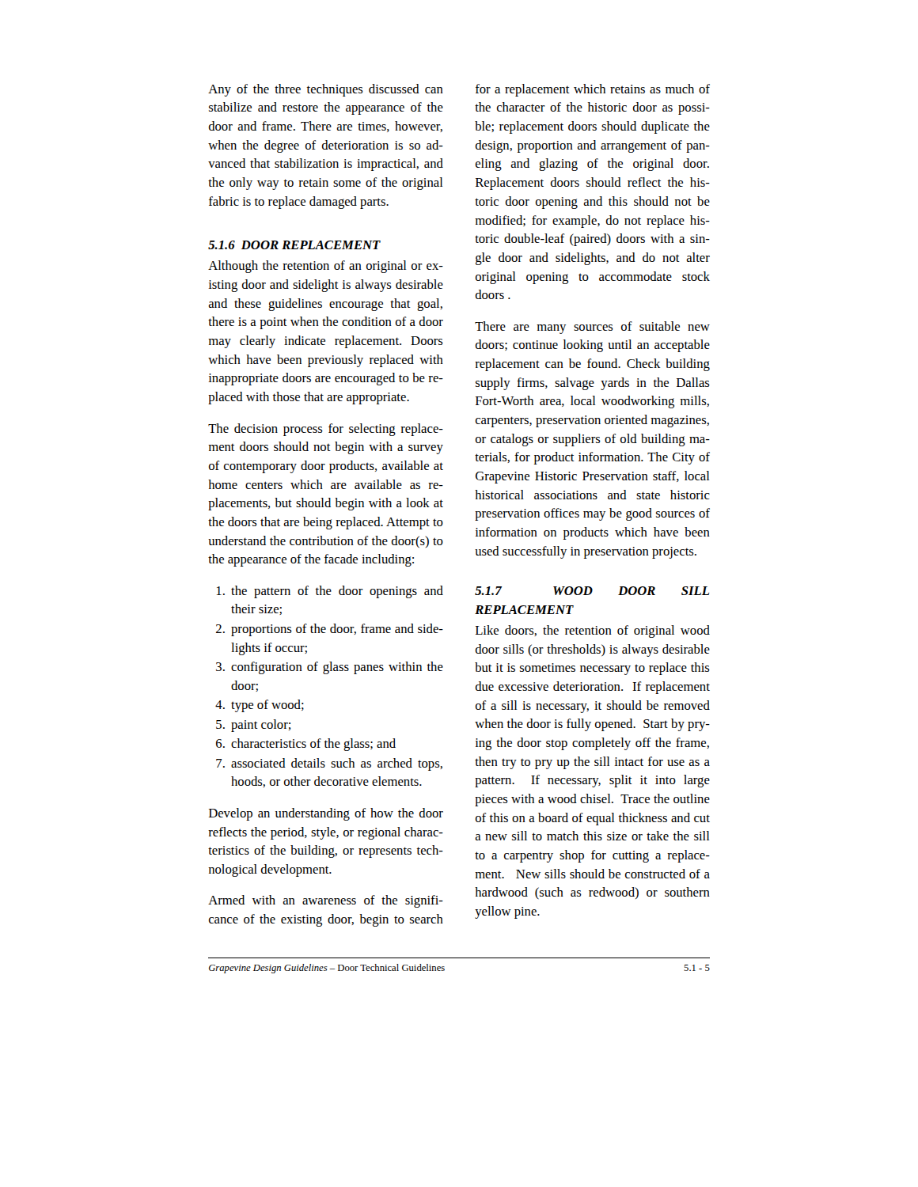Any of the three techniques discussed can stabilize and restore the appearance of the door and frame. There are times, however, when the degree of deterioration is so advanced that stabilization is impractical, and the only way to retain some of the original fabric is to replace damaged parts.
5.1.6 DOOR REPLACEMENT
Although the retention of an original or existing door and sidelight is always desirable and these guidelines encourage that goal, there is a point when the condition of a door may clearly indicate replacement. Doors which have been previously replaced with inappropriate doors are encouraged to be replaced with those that are appropriate.
The decision process for selecting replacement doors should not begin with a survey of contemporary door products, available at home centers which are available as replacements, but should begin with a look at the doors that are being replaced. Attempt to understand the contribution of the door(s) to the appearance of the facade including:
the pattern of the door openings and their size;
proportions of the door, frame and sidelights if occur;
configuration of glass panes within the door;
type of wood;
paint color;
characteristics of the glass; and
associated details such as arched tops, hoods, or other decorative elements.
Develop an understanding of how the door reflects the period, style, or regional characteristics of the building, or represents technological development.
Armed with an awareness of the significance of the existing door, begin to search for a replacement which retains as much of the character of the historic door as possible; replacement doors should duplicate the design, proportion and arrangement of paneling and glazing of the original door. Replacement doors should reflect the historic door opening and this should not be modified; for example, do not replace historic double-leaf (paired) doors with a single door and sidelights, and do not alter original opening to accommodate stock doors .
There are many sources of suitable new doors; continue looking until an acceptable replacement can be found. Check building supply firms, salvage yards in the Dallas Fort-Worth area, local woodworking mills, carpenters, preservation oriented magazines, or catalogs or suppliers of old building materials, for product information. The City of Grapevine Historic Preservation staff, local historical associations and state historic preservation offices may be good sources of information on products which have been used successfully in preservation projects.
5.1.7 WOOD DOOR SILL REPLACEMENT
Like doors, the retention of original wood door sills (or thresholds) is always desirable but it is sometimes necessary to replace this due excessive deterioration. If replacement of a sill is necessary, it should be removed when the door is fully opened. Start by prying the door stop completely off the frame, then try to pry up the sill intact for use as a pattern. If necessary, split it into large pieces with a wood chisel. Trace the outline of this on a board of equal thickness and cut a new sill to match this size or take the sill to a carpentry shop for cutting a replacement. New sills should be constructed of a hardwood (such as redwood) or southern yellow pine.
Grapevine Design Guidelines – Door Technical Guidelines
5.1 - 5